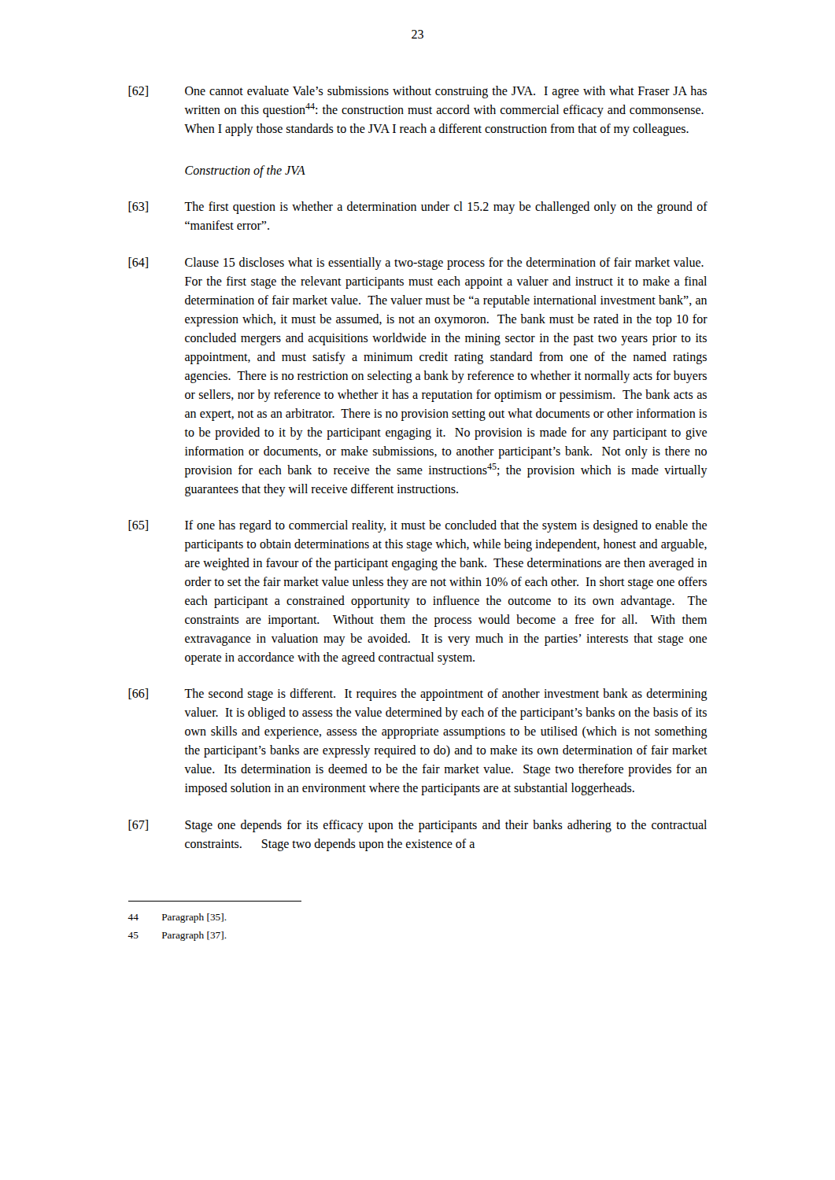23
[62]
One cannot evaluate Vale’s submissions without construing the JVA. I agree with what Fraser JA has written on this question44: the construction must accord with commercial efficacy and commonsense. When I apply those standards to the JVA I reach a different construction from that of my colleagues.
Construction of the JVA
[63]
The first question is whether a determination under cl 15.2 may be challenged only on the ground of “manifest error”.
[64]
Clause 15 discloses what is essentially a two-stage process for the determination of fair market value. For the first stage the relevant participants must each appoint a valuer and instruct it to make a final determination of fair market value. The valuer must be “a reputable international investment bank”, an expression which, it must be assumed, is not an oxymoron. The bank must be rated in the top 10 for concluded mergers and acquisitions worldwide in the mining sector in the past two years prior to its appointment, and must satisfy a minimum credit rating standard from one of the named ratings agencies. There is no restriction on selecting a bank by reference to whether it normally acts for buyers or sellers, nor by reference to whether it has a reputation for optimism or pessimism. The bank acts as an expert, not as an arbitrator. There is no provision setting out what documents or other information is to be provided to it by the participant engaging it. No provision is made for any participant to give information or documents, or make submissions, to another participant’s bank. Not only is there no provision for each bank to receive the same instructions45; the provision which is made virtually guarantees that they will receive different instructions.
[65]
If one has regard to commercial reality, it must be concluded that the system is designed to enable the participants to obtain determinations at this stage which, while being independent, honest and arguable, are weighted in favour of the participant engaging the bank. These determinations are then averaged in order to set the fair market value unless they are not within 10% of each other. In short stage one offers each participant a constrained opportunity to influence the outcome to its own advantage. The constraints are important. Without them the process would become a free for all. With them extravagance in valuation may be avoided. It is very much in the parties’ interests that stage one operate in accordance with the agreed contractual system.
[66]
The second stage is different. It requires the appointment of another investment bank as determining valuer. It is obliged to assess the value determined by each of the participant’s banks on the basis of its own skills and experience, assess the appropriate assumptions to be utilised (which is not something the participant’s banks are expressly required to do) and to make its own determination of fair market value. Its determination is deemed to be the fair market value. Stage two therefore provides for an imposed solution in an environment where the participants are at substantial loggerheads.
[67]
Stage one depends for its efficacy upon the participants and their banks adhering to the contractual constraints. Stage two depends upon the existence of a
44
Paragraph [35].
45
Paragraph [37].